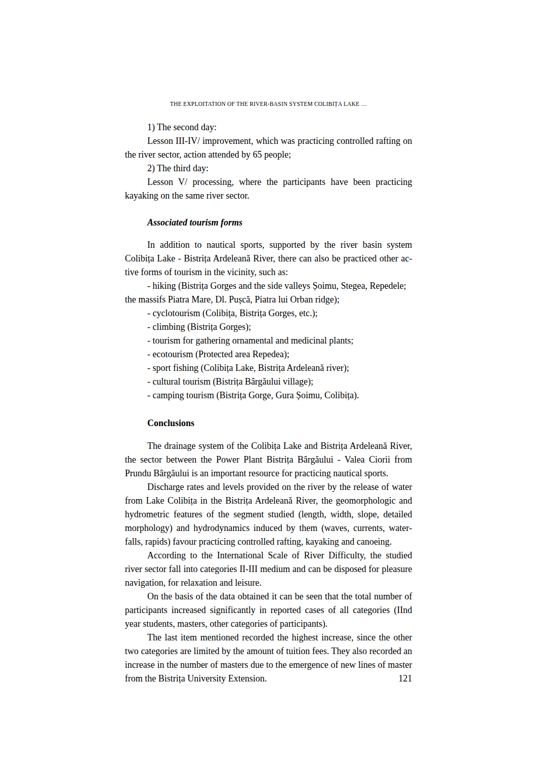The exploitation of the river-basin system Colibița Lake …
1) The second day:
Lesson III-IV/ improvement, which was practicing controlled rafting on the river sector, action attended by 65 people;
2) The third day:
Lesson V/ processing, where the participants have been practicing kayaking on the same river sector.
Associated tourism forms
In addition to nautical sports, supported by the river basin system Colibița Lake - Bistrița Ardeleană River, there can also be practiced other active forms of tourism in the vicinity, such as:
- hiking (Bistrița Gorges and the side valleys Șoimu, Stegea, Repedele; the massifs Piatra Mare, Dl. Pușcă, Piatra lui Orban ridge);
- cyclotourism (Colibița, Bistrița Gorges, etc.);
- climbing (Bistrița Gorges);
- tourism for gathering ornamental and medicinal plants;
- ecotourism (Protected area Repedea);
- sport fishing (Colibița Lake, Bistrița Ardeleană river);
- cultural tourism (Bistrița Bârgăului village);
- camping tourism (Bistrița Gorge, Gura Șoimu, Colibița).
Conclusions
The drainage system of the Colibița Lake and Bistrița Ardeleană River, the sector between the Power Plant Bistrița Bârgăului - Valea Ciorii from Prundu Bârgăului is an important resource for practicing nautical sports.
Discharge rates and levels provided on the river by the release of water from Lake Colibița in the Bistrița Ardeleană River, the geomorphologic and hydrometric features of the segment studied (length, width, slope, detailed morphology) and hydrodynamics induced by them (waves, currents, waterfalls, rapids) favour practicing controlled rafting, kayaking and canoeing.
According to the International Scale of River Difficulty, the studied river sector fall into categories II-III medium and can be disposed for pleasure navigation, for relaxation and leisure.
On the basis of the data obtained it can be seen that the total number of participants increased significantly in reported cases of all categories (IInd year students, masters, other categories of participants).
The last item mentioned recorded the highest increase, since the other two categories are limited by the amount of tuition fees. They also recorded an increase in the number of masters due to the emergence of new lines of master from the Bistrița University Extension.
121